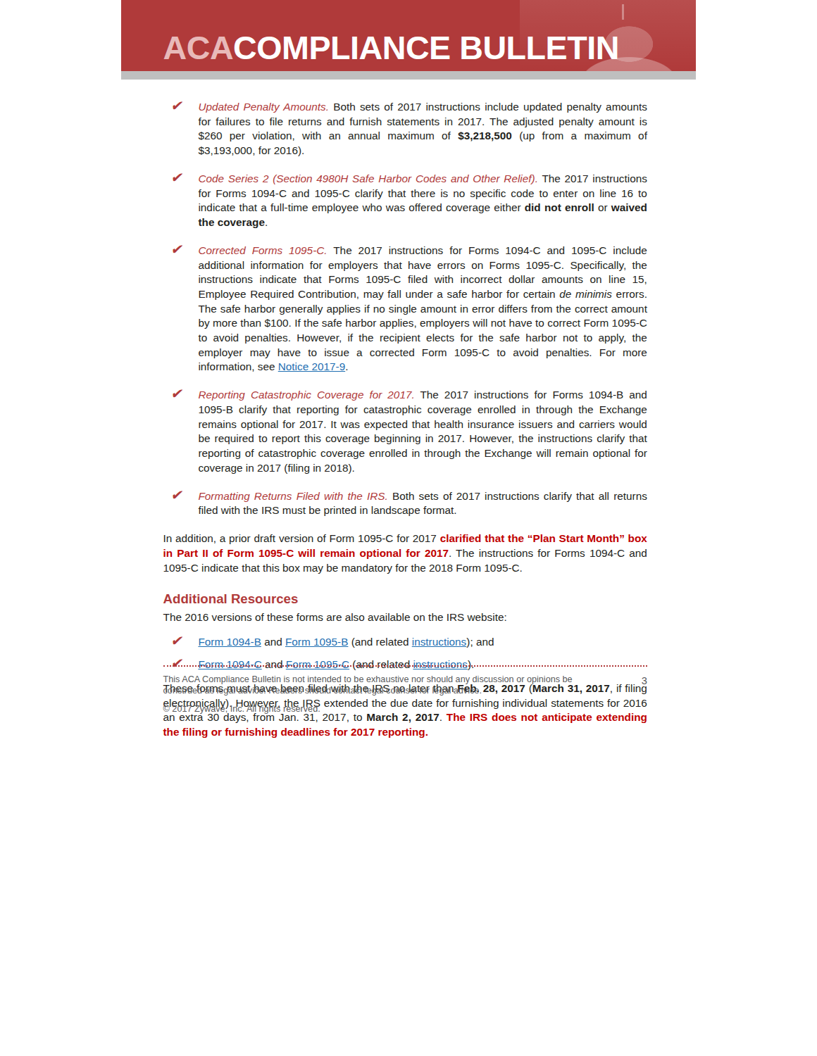ACACOMPLIANCE BULLETIN
Updated Penalty Amounts. Both sets of 2017 instructions include updated penalty amounts for failures to file returns and furnish statements in 2017. The adjusted penalty amount is $260 per violation, with an annual maximum of $3,218,500 (up from a maximum of $3,193,000, for 2016).
Code Series 2 (Section 4980H Safe Harbor Codes and Other Relief). The 2017 instructions for Forms 1094-C and 1095-C clarify that there is no specific code to enter on line 16 to indicate that a full-time employee who was offered coverage either did not enroll or waived the coverage.
Corrected Forms 1095-C. The 2017 instructions for Forms 1094-C and 1095-C include additional information for employers that have errors on Forms 1095-C. Specifically, the instructions indicate that Forms 1095-C filed with incorrect dollar amounts on line 15, Employee Required Contribution, may fall under a safe harbor for certain de minimis errors. The safe harbor generally applies if no single amount in error differs from the correct amount by more than $100. If the safe harbor applies, employers will not have to correct Form 1095-C to avoid penalties. However, if the recipient elects for the safe harbor not to apply, the employer may have to issue a corrected Form 1095-C to avoid penalties. For more information, see Notice 2017-9.
Reporting Catastrophic Coverage for 2017. The 2017 instructions for Forms 1094-B and 1095-B clarify that reporting for catastrophic coverage enrolled in through the Exchange remains optional for 2017. It was expected that health insurance issuers and carriers would be required to report this coverage beginning in 2017. However, the instructions clarify that reporting of catastrophic coverage enrolled in through the Exchange will remain optional for coverage in 2017 (filing in 2018).
Formatting Returns Filed with the IRS. Both sets of 2017 instructions clarify that all returns filed with the IRS must be printed in landscape format.
In addition, a prior draft version of Form 1095-C for 2017 clarified that the “Plan Start Month” box in Part II of Form 1095-C will remain optional for 2017. The instructions for Forms 1094-C and 1095-C indicate that this box may be mandatory for the 2018 Form 1095-C.
Additional Resources
The 2016 versions of these forms are also available on the IRS website:
Form 1094-B and Form 1095-B (and related instructions); and
Form 1094-C and Form 1095-C (and related instructions).
These forms must have been filed with the IRS no later than Feb. 28, 2017 (March 31, 2017, if filing electronically). However, the IRS extended the due date for furnishing individual statements for 2016 an extra 30 days, from Jan. 31, 2017, to March 2, 2017. The IRS does not anticipate extending the filing or furnishing deadlines for 2017 reporting.
This ACA Compliance Bulletin is not intended to be exhaustive nor should any discussion or opinions be construed as legal advice. Readers should contact legal counsel for legal advice.
© 2017 Zywave, Inc. All rights reserved.
3